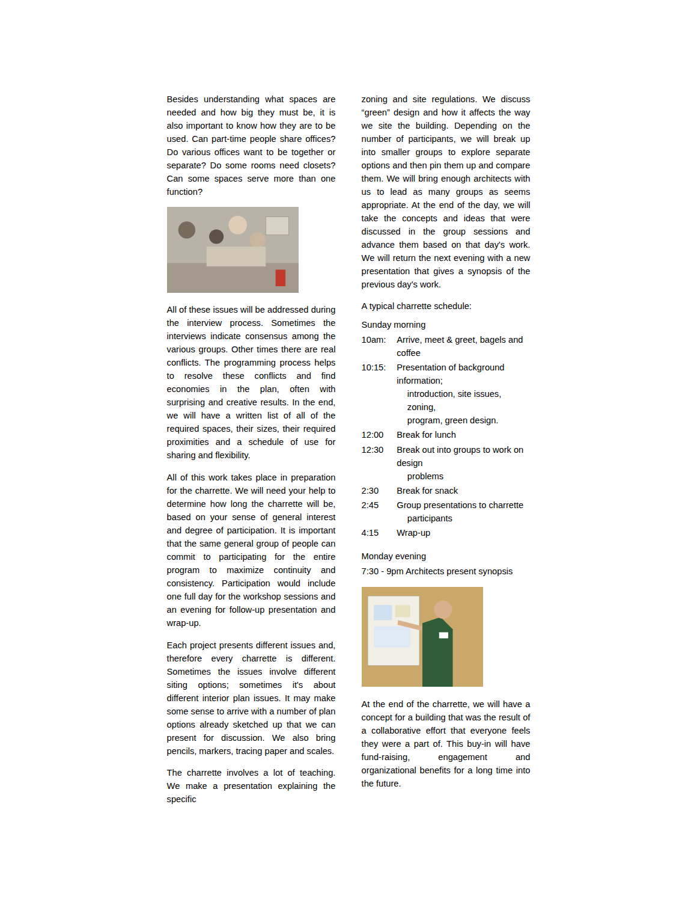Besides understanding what spaces are needed and how big they must be, it is also important to know how they are to be used. Can part-time people share offices? Do various offices want to be together or separate? Do some rooms need closets? Can some spaces serve more than one function?
All of these issues will be addressed during the interview process. Sometimes the interviews indicate consensus among the various groups. Other times there are real conflicts. The programming process helps to resolve these conflicts and find economies in the plan, often with surprising and creative results. In the end, we will have a written list of all of the required spaces, their sizes, their required proximities and a schedule of use for sharing and flexibility.
All of this work takes place in preparation for the charrette. We will need your help to determine how long the charrette will be, based on your sense of general interest and degree of participation. It is important that the same general group of people can commit to participating for the entire program to maximize continuity and consistency. Participation would include one full day for the workshop sessions and an evening for follow-up presentation and wrap-up.
Each project presents different issues and, therefore every charrette is different. Sometimes the issues involve different siting options; sometimes it's about different interior plan issues. It may make some sense to arrive with a number of plan options already sketched up that we can present for discussion. We also bring pencils, markers, tracing paper and scales.
The charrette involves a lot of teaching. We make a presentation explaining the specific
zoning and site regulations. We discuss “green” design and how it affects the way we site the building. Depending on the number of participants, we will break up into smaller groups to explore separate options and then pin them up and compare them. We will bring enough architects with us to lead as many groups as seems appropriate. At the end of the day, we will take the concepts and ideas that were discussed in the group sessions and advance them based on that day's work. We will return the next evening with a new presentation that gives a synopsis of the previous day's work.
A typical charrette schedule:
Sunday morning
| 10am: | Arrive, meet & greet, bagels and coffee |
| 10:15: | Presentation of background information; introduction, site issues, zoning, program, green design. |
| 12:00 | Break for lunch |
| 12:30 | Break out into groups to work on design problems |
| 2:30 | Break for snack |
| 2:45 | Group presentations to charrette participants |
| 4:15 | Wrap-up |
Monday evening
7:30 - 9pm Architects present synopsis
At the end of the charrette, we will have a concept for a building that was the result of a collaborative effort that everyone feels they were a part of. This buy-in will have fund-raising, engagement and organizational benefits for a long time into the future.